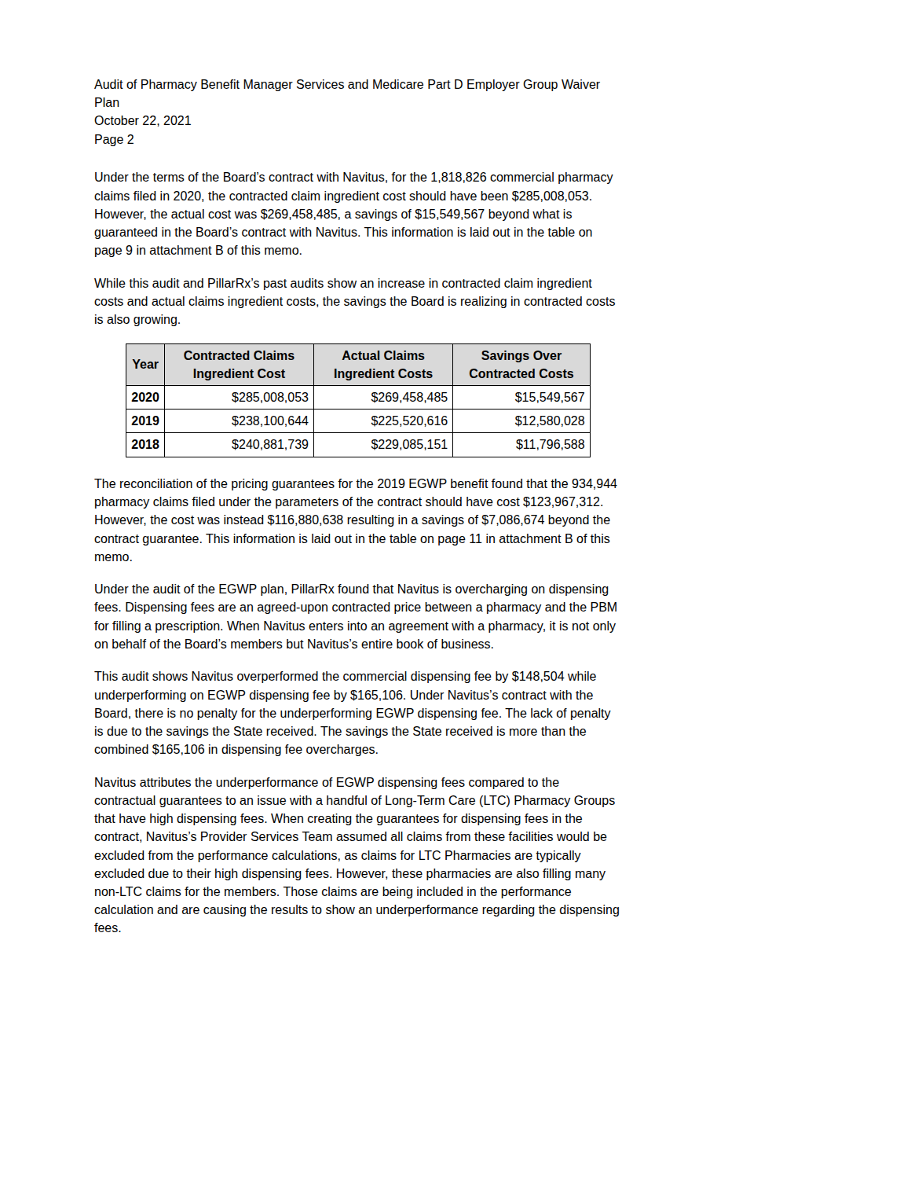Audit of Pharmacy Benefit Manager Services and Medicare Part D Employer Group Waiver Plan
October 22, 2021
Page 2
Under the terms of the Board’s contract with Navitus, for the 1,818,826 commercial pharmacy claims filed in 2020, the contracted claim ingredient cost should have been $285,008,053. However, the actual cost was $269,458,485, a savings of $15,549,567 beyond what is guaranteed in the Board’s contract with Navitus. This information is laid out in the table on page 9 in attachment B of this memo.
While this audit and PillarRx’s past audits show an increase in contracted claim ingredient costs and actual claims ingredient costs, the savings the Board is realizing in contracted costs is also growing.
| Year | Contracted Claims Ingredient Cost | Actual Claims Ingredient Costs | Savings Over Contracted Costs |
| --- | --- | --- | --- |
| 2020 | $285,008,053 | $269,458,485 | $15,549,567 |
| 2019 | $238,100,644 | $225,520,616 | $12,580,028 |
| 2018 | $240,881,739 | $229,085,151 | $11,796,588 |
The reconciliation of the pricing guarantees for the 2019 EGWP benefit found that the 934,944 pharmacy claims filed under the parameters of the contract should have cost $123,967,312. However, the cost was instead $116,880,638 resulting in a savings of $7,086,674 beyond the contract guarantee. This information is laid out in the table on page 11 in attachment B of this memo.
Under the audit of the EGWP plan, PillarRx found that Navitus is overcharging on dispensing fees. Dispensing fees are an agreed-upon contracted price between a pharmacy and the PBM for filling a prescription. When Navitus enters into an agreement with a pharmacy, it is not only on behalf of the Board’s members but Navitus’s entire book of business.
This audit shows Navitus overperformed the commercial dispensing fee by $148,504 while underperforming on EGWP dispensing fee by $165,106. Under Navitus’s contract with the Board, there is no penalty for the underperforming EGWP dispensing fee. The lack of penalty is due to the savings the State received. The savings the State received is more than the combined $165,106 in dispensing fee overcharges.
Navitus attributes the underperformance of EGWP dispensing fees compared to the contractual guarantees to an issue with a handful of Long-Term Care (LTC) Pharmacy Groups that have high dispensing fees. When creating the guarantees for dispensing fees in the contract, Navitus’s Provider Services Team assumed all claims from these facilities would be excluded from the performance calculations, as claims for LTC Pharmacies are typically excluded due to their high dispensing fees. However, these pharmacies are also filling many non-LTC claims for the members. Those claims are being included in the performance calculation and are causing the results to show an underperformance regarding the dispensing fees.